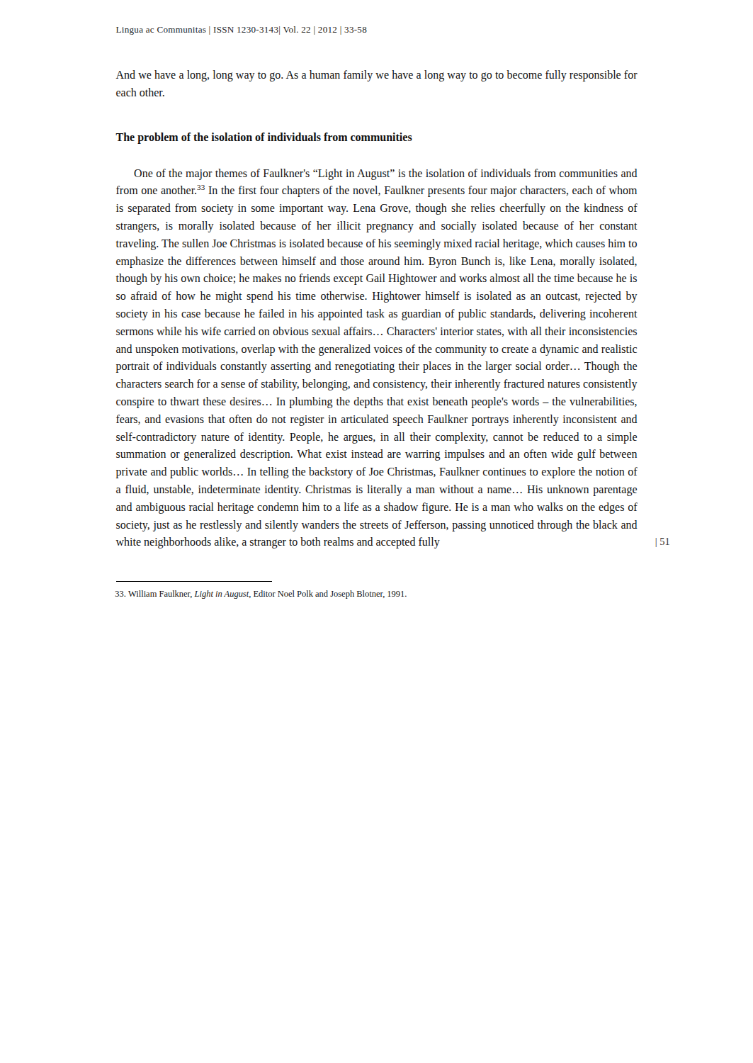Lingua ac Communitas | ISSN 1230-3143| Vol. 22 | 2012 | 33-58
And we have a long, long way to go. As a human family we have a long way to go to become fully responsible for each other.
The problem of the isolation of individuals from communities
One of the major themes of Faulkner's “Light in August” is the isolation of individuals from communities and from one another.33 In the first four chapters of the novel, Faulkner presents four major characters, each of whom is separated from society in some important way. Lena Grove, though she relies cheerfully on the kindness of strangers, is morally isolated because of her illicit pregnancy and socially isolated because of her constant traveling. The sullen Joe Christmas is isolated because of his seemingly mixed racial heritage, which causes him to emphasize the differences between himself and those around him. Byron Bunch is, like Lena, morally isolated, though by his own choice; he makes no friends except Gail Hightower and works almost all the time because he is so afraid of how he might spend his time otherwise. Hightower himself is isolated as an outcast, rejected by society in his case because he failed in his appointed task as guardian of public standards, delivering incoherent sermons while his wife carried on obvious sexual affairs… Characters' interior states, with all their inconsistencies and unspoken motivations, overlap with the generalized voices of the community to create a dynamic and realistic portrait of individuals constantly asserting and renegotiating their places in the larger social order… Though the characters search for a sense of stability, belonging, and consistency, their inherently fractured natures consistently conspire to thwart these desires… In plumbing the depths that exist beneath people's words – the vulnerabilities, fears, and evasions that often do not register in articulated speech Faulkner portrays inherently inconsistent and self-contradictory nature of identity. People, he argues, in all their complexity, cannot be reduced to a simple summation or generalized description. What exist instead are warring impulses and an often wide gulf between private and public worlds… In telling the backstory of Joe Christmas, Faulkner continues to explore the notion of a fluid, unstable, indeterminate identity. Christmas is literally a man without a name… His unknown parentage and ambiguous racial heritage condemn him to a life as a shadow figure. He is a man who walks on the edges of society, just as he restlessly and silently wanders the streets of Jefferson, passing unnoticed through the black and white neighborhoods alike, a stranger to both realms and accepted fully| 51
William Faulkner, Light in August, Editor Noel Polk and Joseph Blotner, 1991.